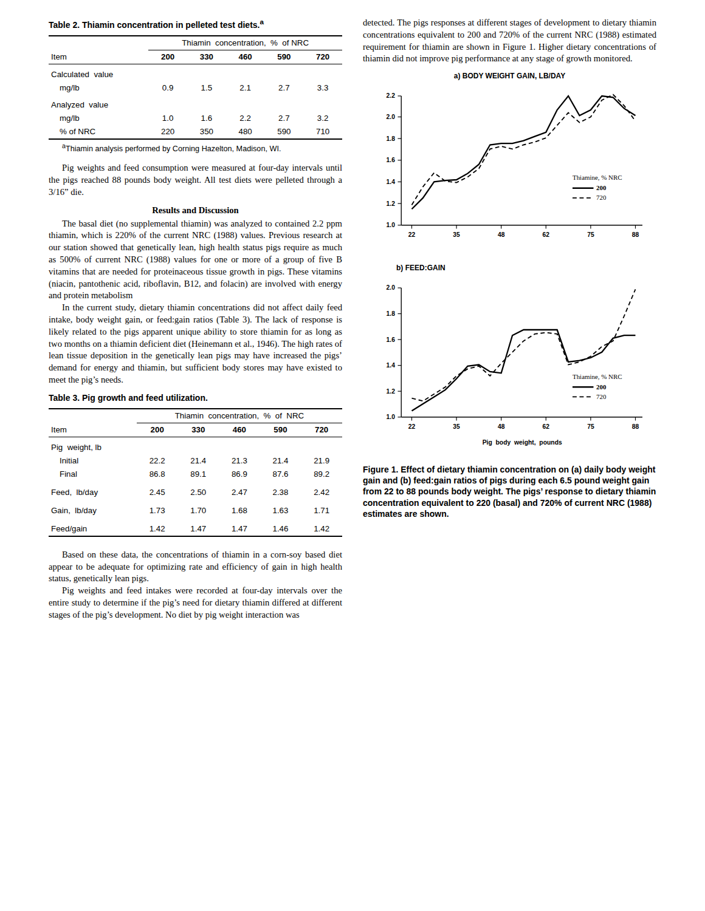Table 2. Thiamin concentration in pelleted test diets.a
| | Thiamin concentration, % of NRC |
| --- | --- |
| Item | 200 | 330 | 460 | 590 | 720 |
| Calculated value | |
| mg/lb | 0.9 | 1.5 | 2.1 | 2.7 | 3.3 |
| Analyzed value | |
| mg/lb | 1.0 | 1.6 | 2.2 | 2.7 | 3.2 |
| % of NRC | 220 | 350 | 480 | 590 | 710 |
aThiamin analysis performed by Corning Hazelton, Madison, WI.
Pig weights and feed consumption were measured at four-day intervals until the pigs reached 88 pounds body weight. All test diets were pelleted through a 3/16” die.
Results and Discussion
The basal diet (no supplemental thiamin) was analyzed to contained 2.2 ppm thiamin, which is 220% of the current NRC (1988) values. Previous research at our station showed that genetically lean, high health status pigs require as much as 500% of current NRC (1988) values for one or more of a group of five B vitamins that are needed for proteinaceous tissue growth in pigs. These vitamins (niacin, pantothenic acid, riboflavin, B12, and folacin) are involved with energy and protein metabolism
In the current study, dietary thiamin concentrations did not affect daily feed intake, body weight gain, or feed:gain ratios (Table 3). The lack of response is likely related to the pigs apparent unique ability to store thiamin for as long as two months on a thiamin deficient diet (Heinemann et al., 1946). The high rates of lean tissue deposition in the genetically lean pigs may have increased the pigs’ demand for energy and thiamin, but sufficient body stores may have existed to meet the pig’s needs.
Table 3. Pig growth and feed utilization.
| | Thiamin concentration, % of NRC |
| --- | --- |
| Item | 200 | 330 | 460 | 590 | 720 |
| Pig weight, lb | |
| Initial | 22.2 | 21.4 | 21.3 | 21.4 | 21.9 |
| Final | 86.8 | 89.1 | 86.9 | 87.6 | 89.2 |
| Feed, lb/day | 2.45 | 2.50 | 2.47 | 2.38 | 2.42 |
| Gain, lb/day | 1.73 | 1.70 | 1.68 | 1.63 | 1.71 |
| Feed/gain | 1.42 | 1.47 | 1.47 | 1.46 | 1.42 |
Based on these data, the concentrations of thiamin in a corn-soy based diet appear to be adequate for optimizing rate and efficiency of gain in high health status, genetically lean pigs.
Pig weights and feed intakes were recorded at four-day intervals over the entire study to determine if the pig’s need for dietary thiamin differed at different stages of the pig’s development. No diet by pig weight interaction was
detected. The pigs responses at different stages of development to dietary thiamin concentrations equivalent to 200 and 720% of the current NRC (1988) estimated requirement for thiamin are shown in Figure 1. Higher dietary concentrations of thiamin did not improve pig performance at any stage of growth monitored.
a) BODY WEIGHT GAIN, LB/DAY
1.0 1.2 1.4 1.6 1.8 2.0 2.2 22 35 48 62 75 88 Thiamine, % NRC 200 720
b) FEED:GAIN
1.0 1.2 1.4 1.6 1.8 2.0 22 35 48 62 75 88 Thiamine, % NRC 200 720 Pig body weight, pounds
Figure 1. Effect of dietary thiamin concentration on (a) daily body weight gain and (b) feed:gain ratios of pigs during each 6.5 pound weight gain from 22 to 88 pounds body weight. The pigs’ response to dietary thiamin concentration equivalent to 220 (basal) and 720% of current NRC (1988) estimates are shown.